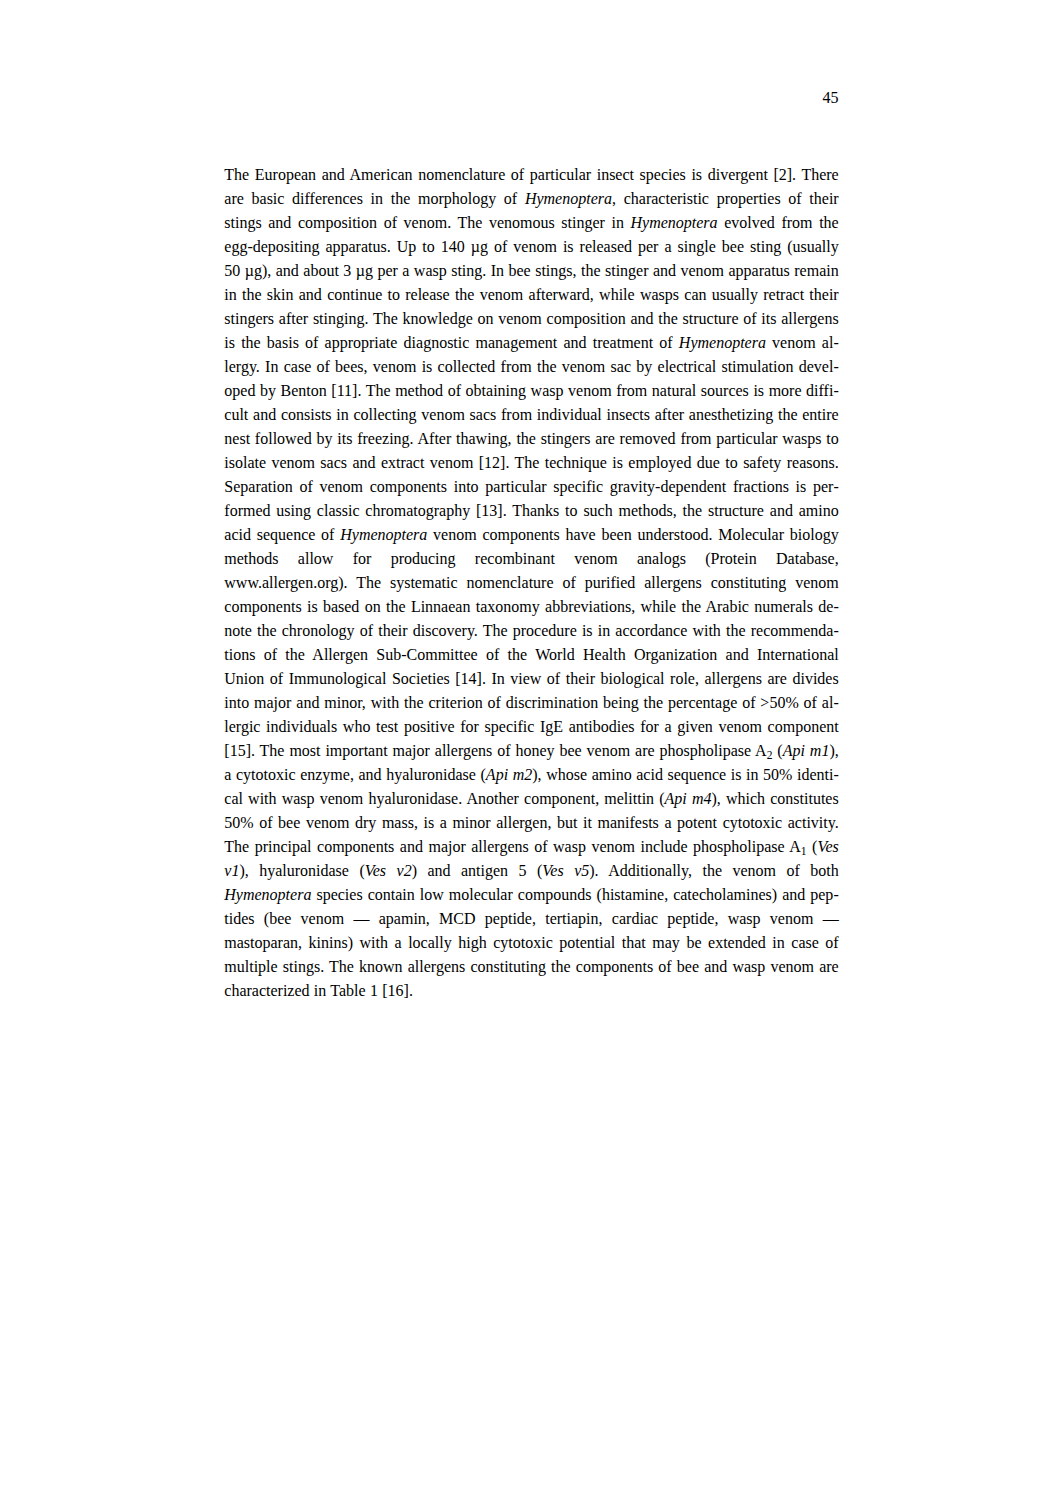45
The European and American nomenclature of particular insect species is divergent [2]. There are basic differences in the morphology of Hymenoptera, characteristic properties of their stings and composition of venom. The venomous stinger in Hymenoptera evolved from the egg-depositing apparatus. Up to 140 µg of venom is released per a single bee sting (usually 50 µg), and about 3 µg per a wasp sting. In bee stings, the stinger and venom apparatus remain in the skin and continue to release the venom afterward, while wasps can usually retract their stingers after stinging. The knowledge on venom composition and the structure of its allergens is the basis of appropriate diagnostic management and treatment of Hymenoptera venom allergy. In case of bees, venom is collected from the venom sac by electrical stimulation developed by Benton [11]. The method of obtaining wasp venom from natural sources is more difficult and consists in collecting venom sacs from individual insects after anesthetizing the entire nest followed by its freezing. After thawing, the stingers are removed from particular wasps to isolate venom sacs and extract venom [12]. The technique is employed due to safety reasons. Separation of venom components into particular specific gravity-dependent fractions is performed using classic chromatography [13]. Thanks to such methods, the structure and amino acid sequence of Hymenoptera venom components have been understood. Molecular biology methods allow for producing recombinant venom analogs (Protein Database, www.allergen.org). The systematic nomenclature of purified allergens constituting venom components is based on the Linnaean taxonomy abbreviations, while the Arabic numerals denote the chronology of their discovery. The procedure is in accordance with the recommendations of the Allergen Sub-Committee of the World Health Organization and International Union of Immunological Societies [14]. In view of their biological role, allergens are divides into major and minor, with the criterion of discrimination being the percentage of >50% of allergic individuals who test positive for specific IgE antibodies for a given venom component [15]. The most important major allergens of honey bee venom are phospholipase A2 (Api m1), a cytotoxic enzyme, and hyaluronidase (Api m2), whose amino acid sequence is in 50% identical with wasp venom hyaluronidase. Another component, melittin (Api m4), which constitutes 50% of bee venom dry mass, is a minor allergen, but it manifests a potent cytotoxic activity. The principal components and major allergens of wasp venom include phospholipase A1 (Ves v1), hyaluronidase (Ves v2) and antigen 5 (Ves v5). Additionally, the venom of both Hymenoptera species contain low molecular compounds (histamine, catecholamines) and peptides (bee venom — apamin, MCD peptide, tertiapin, cardiac peptide, wasp venom — mastoparan, kinins) with a locally high cytotoxic potential that may be extended in case of multiple stings. The known allergens constituting the components of bee and wasp venom are characterized in Table 1 [16].